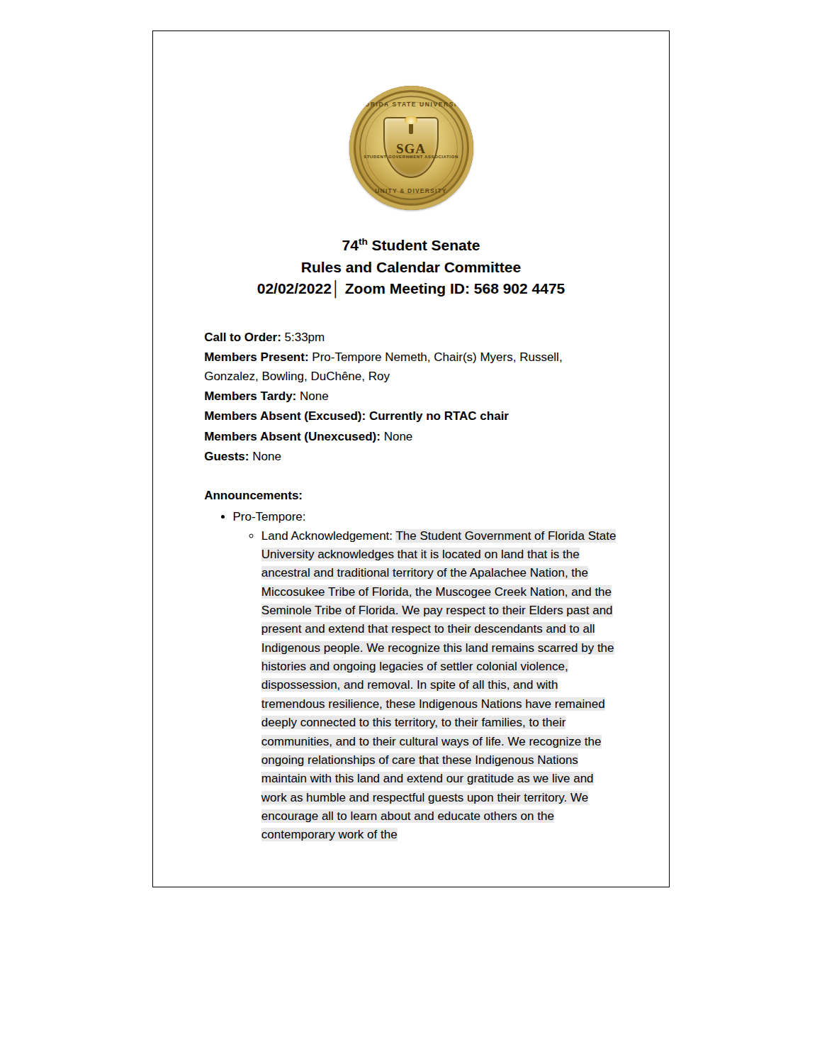Florida State University
SGA
STUDENT GOVERNMENT ASSOCIATION
Unity & Diversity
74th Student Senate Rules and Calendar Committee 02/02/2022│ Zoom Meeting ID: 568 902 4475
Call to Order: 5:33pm
Members Present: Pro-Tempore Nemeth, Chair(s) Myers, Russell, Gonzalez, Bowling, DuChêne, Roy
Members Tardy: None
Members Absent (Excused): Currently no RTAC chair
Members Absent (Unexcused): None
Guests: None
Announcements:
Pro-Tempore:
Land Acknowledgement: The Student Government of Florida State University acknowledges that it is located on land that is the ancestral and traditional territory of the Apalachee Nation, the Miccosukee Tribe of Florida, the Muscogee Creek Nation, and the Seminole Tribe of Florida. We pay respect to their Elders past and present and extend that respect to their descendants and to all Indigenous people. We recognize this land remains scarred by the histories and ongoing legacies of settler colonial violence, dispossession, and removal. In spite of all this, and with tremendous resilience, these Indigenous Nations have remained deeply connected to this territory, to their families, to their communities, and to their cultural ways of life. We recognize the ongoing relationships of care that these Indigenous Nations maintain with this land and extend our gratitude as we live and work as humble and respectful guests upon their territory. We encourage all to learn about and educate others on the contemporary work of the